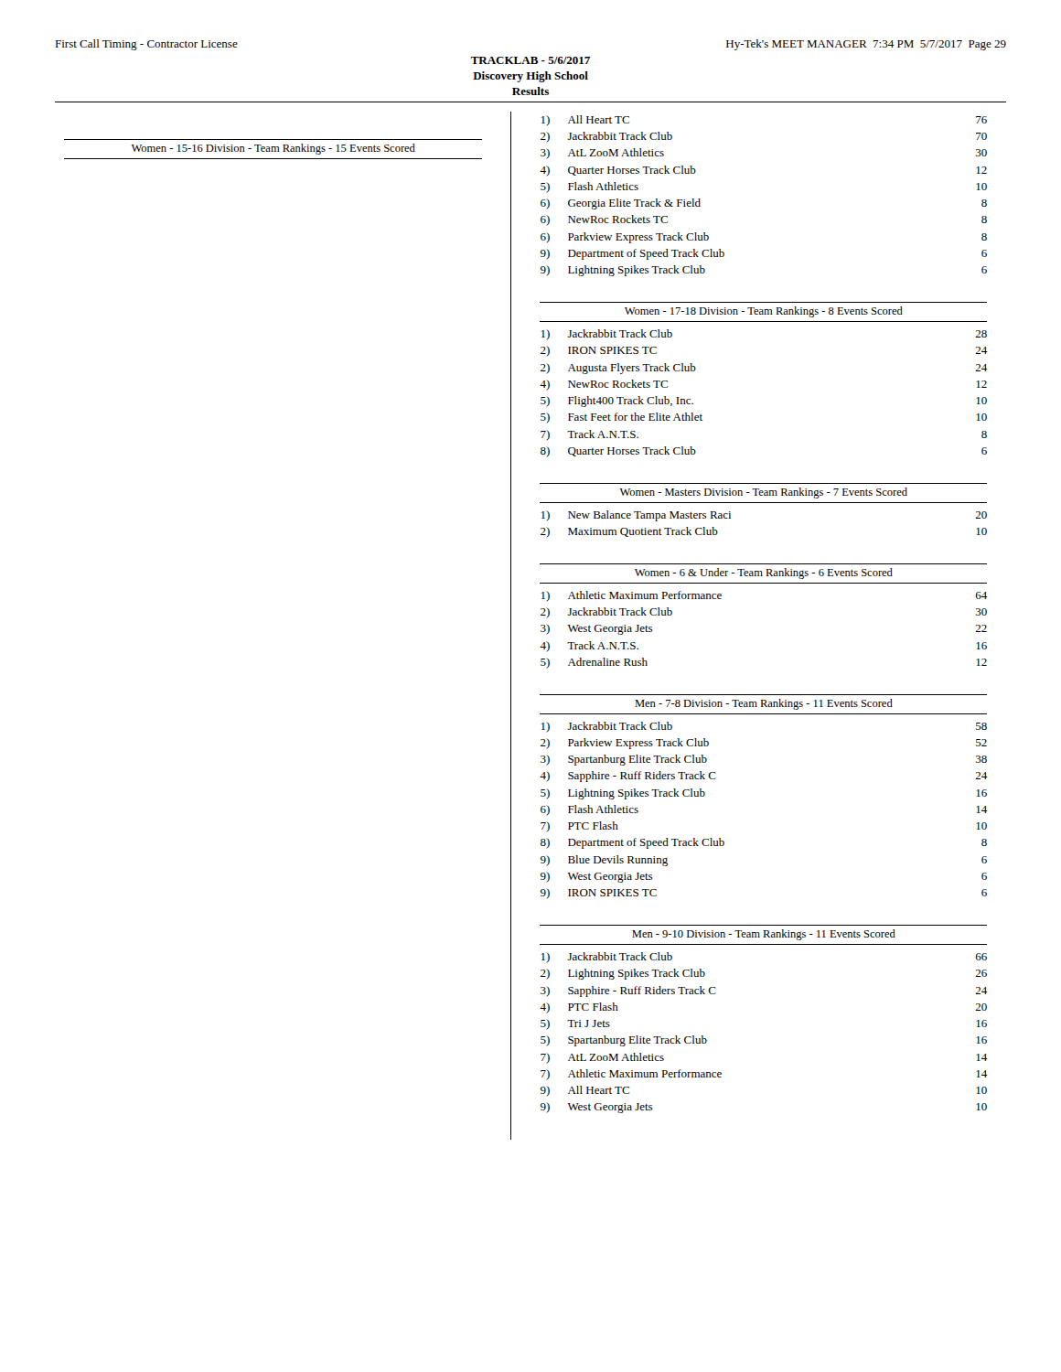First Call Timing - Contractor License
Hy-Tek's MEET MANAGER 7:34 PM 5/7/2017 Page 29
TRACKLAB - 5/6/2017
Discovery High School
Results
Women - 15-16 Division - Team Rankings - 15 Events Scored
| 1) | All Heart TC | 76 |
| 2) | Jackrabbit Track Club | 70 |
| 3) | AtL ZooM Athletics | 30 |
| 4) | Quarter Horses Track Club | 12 |
| 5) | Flash Athletics | 10 |
| 6) | Georgia Elite Track & Field | 8 |
| 6) | NewRoc Rockets TC | 8 |
| 6) | Parkview Express Track Club | 8 |
| 9) | Department of Speed Track Club | 6 |
| 9) | Lightning Spikes Track Club | 6 |
Women - 17-18 Division - Team Rankings - 8 Events Scored
| 1) | Jackrabbit Track Club | 28 |
| 2) | IRON SPIKES TC | 24 |
| 2) | Augusta Flyers Track Club | 24 |
| 4) | NewRoc Rockets TC | 12 |
| 5) | Flight400 Track Club, Inc. | 10 |
| 5) | Fast Feet for the Elite Athlet | 10 |
| 7) | Track A.N.T.S. | 8 |
| 8) | Quarter Horses Track Club | 6 |
Women - Masters Division - Team Rankings - 7 Events Scored
| 1) | New Balance Tampa Masters Raci | 20 |
| 2) | Maximum Quotient Track Club | 10 |
Women - 6 & Under - Team Rankings - 6 Events Scored
| 1) | Athletic Maximum Performance | 64 |
| 2) | Jackrabbit Track Club | 30 |
| 3) | West Georgia Jets | 22 |
| 4) | Track A.N.T.S. | 16 |
| 5) | Adrenaline Rush | 12 |
Men - 7-8 Division - Team Rankings - 11 Events Scored
| 1) | Jackrabbit Track Club | 58 |
| 2) | Parkview Express Track Club | 52 |
| 3) | Spartanburg Elite Track Club | 38 |
| 4) | Sapphire - Ruff Riders Track C | 24 |
| 5) | Lightning Spikes Track Club | 16 |
| 6) | Flash Athletics | 14 |
| 7) | PTC Flash | 10 |
| 8) | Department of Speed Track Club | 8 |
| 9) | Blue Devils Running | 6 |
| 9) | West Georgia Jets | 6 |
| 9) | IRON SPIKES TC | 6 |
Men - 9-10 Division - Team Rankings - 11 Events Scored
| 1) | Jackrabbit Track Club | 66 |
| 2) | Lightning Spikes Track Club | 26 |
| 3) | Sapphire - Ruff Riders Track C | 24 |
| 4) | PTC Flash | 20 |
| 5) | Tri J Jets | 16 |
| 5) | Spartanburg Elite Track Club | 16 |
| 7) | AtL ZooM Athletics | 14 |
| 7) | Athletic Maximum Performance | 14 |
| 9) | All Heart TC | 10 |
| 9) | West Georgia Jets | 10 |